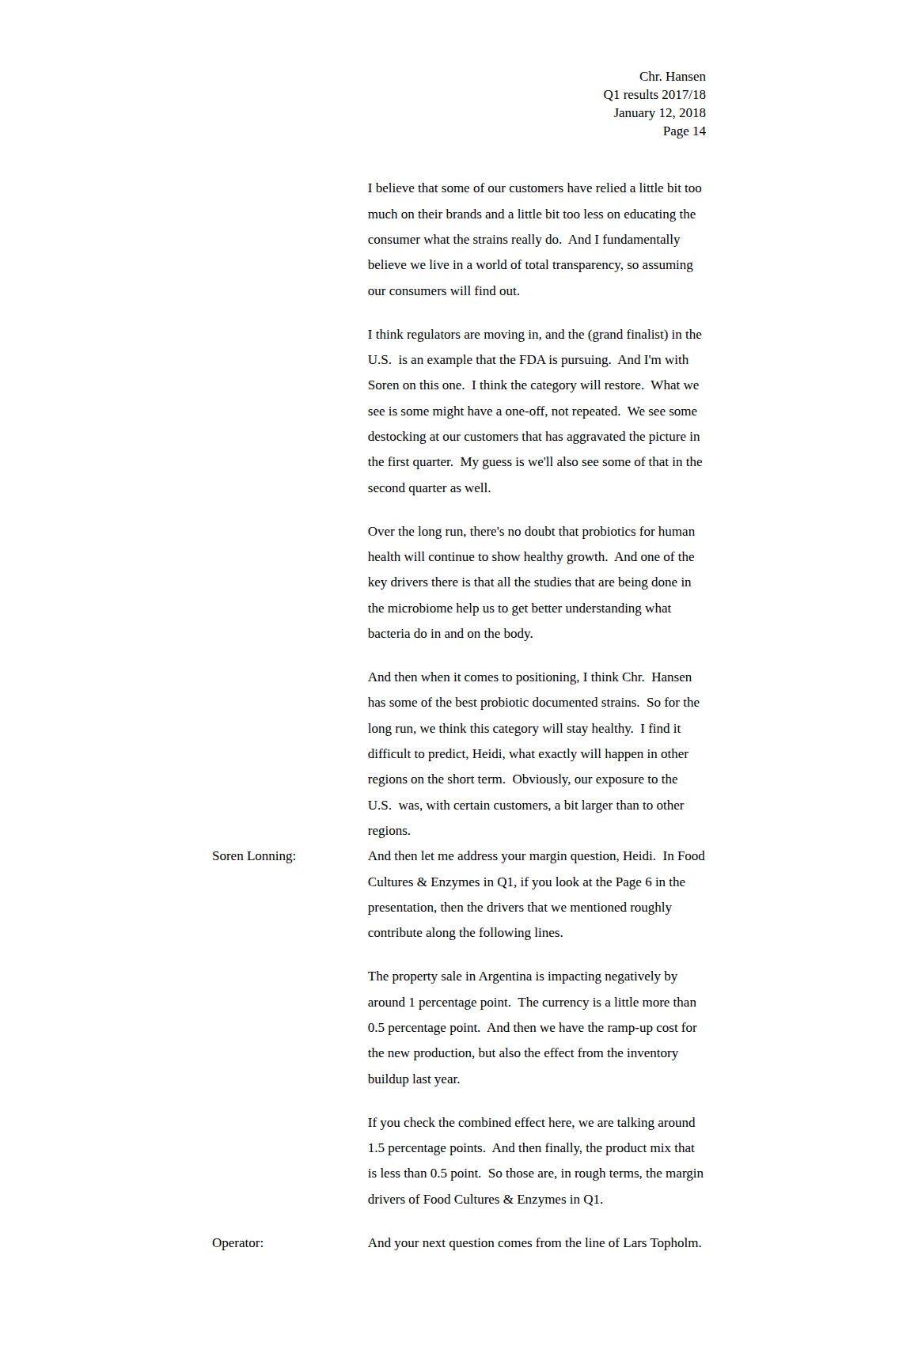Chr. Hansen
Q1 results 2017/18
January 12, 2018
Page 14
I believe that some of our customers have relied a little bit too much on their brands and a little bit too less on educating the consumer what the strains really do. And I fundamentally believe we live in a world of total transparency, so assuming our consumers will find out.
I think regulators are moving in, and the (grand finalist) in the U.S. is an example that the FDA is pursuing. And I'm with Soren on this one. I think the category will restore. What we see is some might have a one-off, not repeated. We see some destocking at our customers that has aggravated the picture in the first quarter. My guess is we'll also see some of that in the second quarter as well.
Over the long run, there's no doubt that probiotics for human health will continue to show healthy growth. And one of the key drivers there is that all the studies that are being done in the microbiome help us to get better understanding what bacteria do in and on the body.
And then when it comes to positioning, I think Chr. Hansen has some of the best probiotic documented strains. So for the long run, we think this category will stay healthy. I find it difficult to predict, Heidi, what exactly will happen in other regions on the short term. Obviously, our exposure to the U.S. was, with certain customers, a bit larger than to other regions.
Soren Lonning:
And then let me address your margin question, Heidi. In Food Cultures & Enzymes in Q1, if you look at the Page 6 in the presentation, then the drivers that we mentioned roughly contribute along the following lines.
The property sale in Argentina is impacting negatively by around 1 percentage point. The currency is a little more than 0.5 percentage point. And then we have the ramp-up cost for the new production, but also the effect from the inventory buildup last year.
If you check the combined effect here, we are talking around 1.5 percentage points. And then finally, the product mix that is less than 0.5 point. So those are, in rough terms, the margin drivers of Food Cultures & Enzymes in Q1.
Operator:
And your next question comes from the line of Lars Topholm.